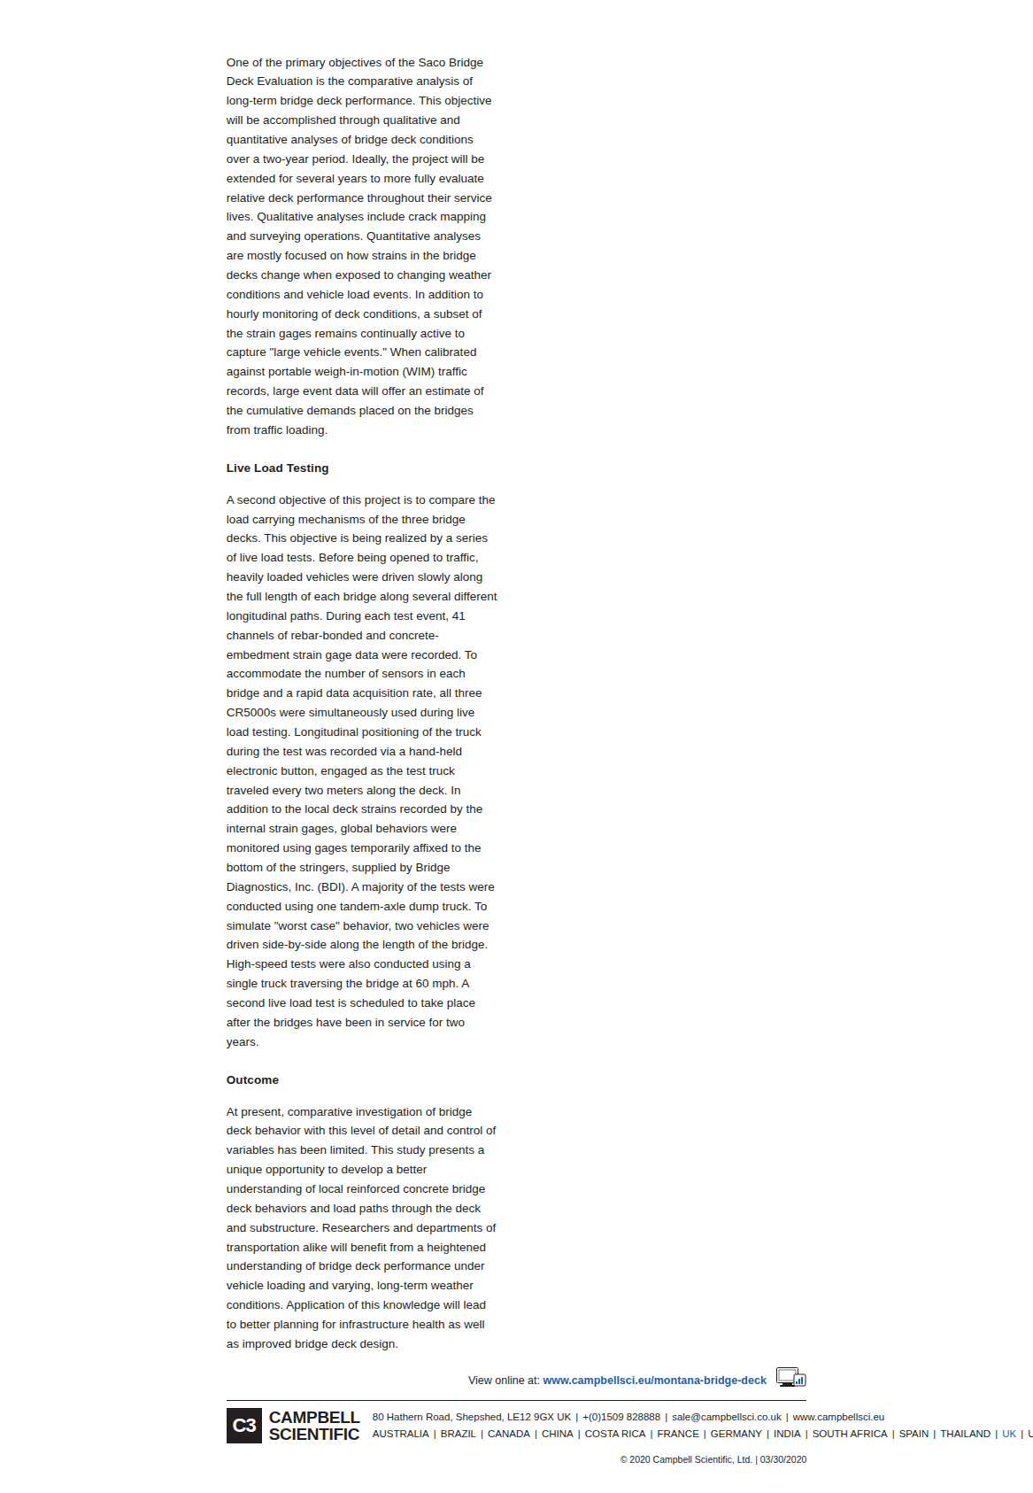One of the primary objectives of the Saco Bridge Deck Evaluation is the comparative analysis of long-term bridge deck performance. This objective will be accomplished through qualitative and quantitative analyses of bridge deck conditions over a two-year period. Ideally, the project will be extended for several years to more fully evaluate relative deck performance throughout their service lives. Qualitative analyses include crack mapping and surveying operations. Quantitative analyses are mostly focused on how strains in the bridge decks change when exposed to changing weather conditions and vehicle load events. In addition to hourly monitoring of deck conditions, a subset of the strain gages remains continually active to capture "large vehicle events." When calibrated against portable weigh-in-motion (WIM) traffic records, large event data will offer an estimate of the cumulative demands placed on the bridges from traffic loading.
Live Load Testing
A second objective of this project is to compare the load carrying mechanisms of the three bridge decks. This objective is being realized by a series of live load tests. Before being opened to traffic, heavily loaded vehicles were driven slowly along the full length of each bridge along several different longitudinal paths. During each test event, 41 channels of rebar-bonded and concrete-embedment strain gage data were recorded. To accommodate the number of sensors in each bridge and a rapid data acquisition rate, all three CR5000s were simultaneously used during live load testing. Longitudinal positioning of the truck during the test was recorded via a hand-held electronic button, engaged as the test truck traveled every two meters along the deck. In addition to the local deck strains recorded by the internal strain gages, global behaviors were monitored using gages temporarily affixed to the bottom of the stringers, supplied by Bridge Diagnostics, Inc. (BDI). A majority of the tests were conducted using one tandem-axle dump truck. To simulate "worst case" behavior, two vehicles were driven side-by-side along the length of the bridge. High-speed tests were also conducted using a single truck traversing the bridge at 60 mph. A second live load test is scheduled to take place after the bridges have been in service for two years.
Outcome
At present, comparative investigation of bridge deck behavior with this level of detail and control of variables has been limited. This study presents a unique opportunity to develop a better understanding of local reinforced concrete bridge deck behaviors and load paths through the deck and substructure. Researchers and departments of transportation alike will benefit from a heightened understanding of bridge deck performance under vehicle loading and varying, long-term weather conditions. Application of this knowledge will lead to better planning for infrastructure health as well as improved bridge deck design.
View online at: www.campbellsci.eu/montana-bridge-deck
C3
CAMPBELLSCIENTIFIC
80 Hathern Road, Shepshed, LE12 9GX UK|+(0)1509 828888|sale@campbellsci.co.uk|www.campbellsci.eu
AUSTRALIA|BRAZIL|CANADA|CHINA|COSTA RICA|FRANCE|GERMANY|INDIA|SOUTH AFRICA|SPAIN|THAILAND|UK|USA
© 2020 Campbell Scientific, Ltd. | 03/30/2020